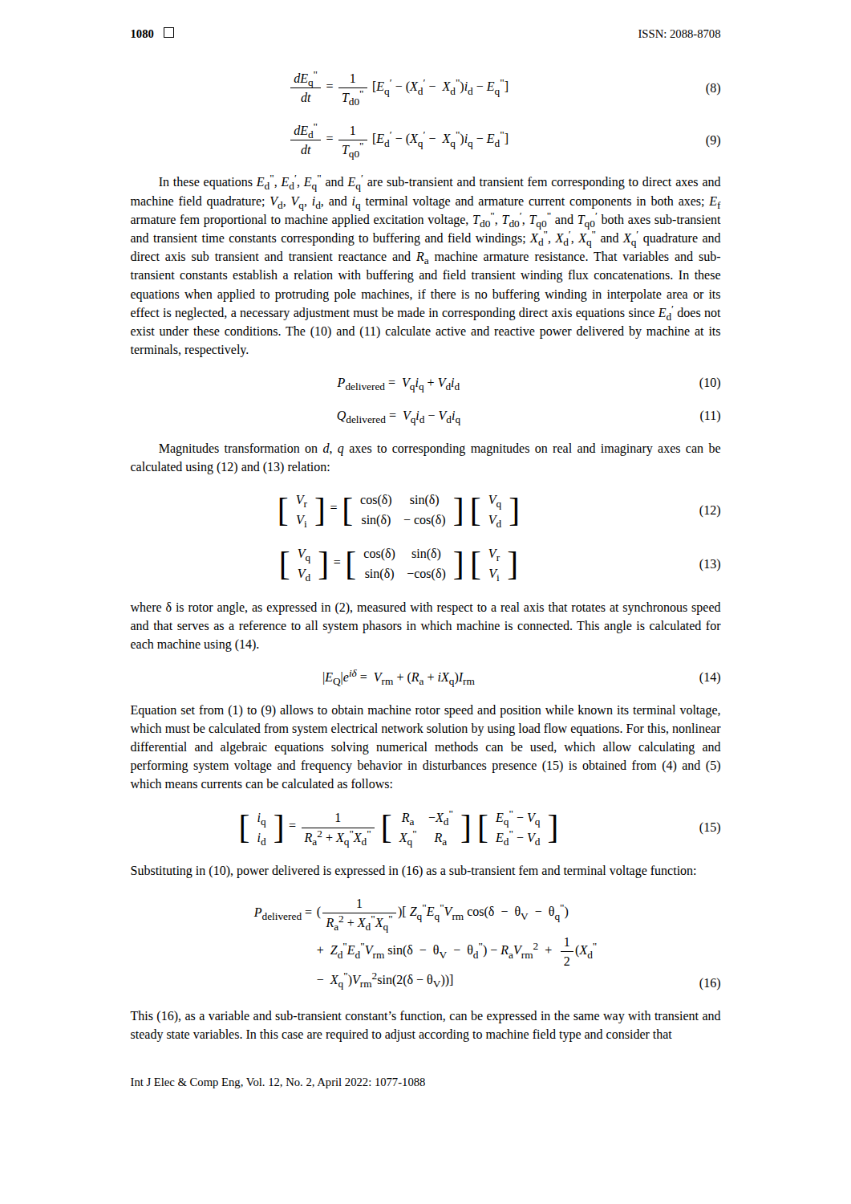1080
ISSN: 2088-8708
dEq"dt = 1 Td0" [Eq′ − (Xd′ − Xd")id − Eq"]
(8)
dEd"dt = 1 Tq0" [Ed′ − (Xq′ − Xq")iq − Ed"]
(9)
In these equations Ed", Ed′, Eq" and Eq′ are sub-transient and transient fem corresponding to direct axes and machine field quadrature; Vd, Vq, id, and iq terminal voltage and armature current components in both axes; Ef armature fem proportional to machine applied excitation voltage, Td0", Td0′, Tq0" and Tq0′ both axes sub-transient and transient time constants corresponding to buffering and field windings; Xd", Xd′, Xq" and Xq′ quadrature and direct axis sub transient and transient reactance and Ra machine armature resistance. That variables and sub-transient constants establish a relation with buffering and field transient winding flux concatenations. In these equations when applied to protruding pole machines, if there is no buffering winding in interpolate area or its effect is neglected, a necessary adjustment must be made in corresponding direct axis equations since Ed′ does not exist under these conditions. The (10) and (11) calculate active and reactive power delivered by machine at its terminals, respectively.
Pdelivered = Vqiq + Vdid
(10)
Qdelivered = Vqid − Vdiq
(11)
Magnitudes transformation on d, q axes to corresponding magnitudes on real and imaginary axes can be calculated using (12) and (13) relation:
[
| V r |
| V i |
] = [
| cos(δ) | sin(δ) |
| sin(δ) | − cos(δ) |
] [
| V q |
| V d |
]
(12)
[
| V q |
| V d |
] = [
| cos(δ) | sin(δ) |
| sin(δ) | −cos(δ) |
] [
| V r |
| V i |
]
(13)
where δ is rotor angle, as expressed in (2), measured with respect to a real axis that rotates at synchronous speed and that serves as a reference to all system phasors in which machine is connected. This angle is calculated for each machine using (14).
|EQ|eiδ = Vrm + (Ra + iXq)Irm
(14)
Equation set from (1) to (9) allows to obtain machine rotor speed and position while known its terminal voltage, which must be calculated from system electrical network solution by using load flow equations. For this, nonlinear differential and algebraic equations solving numerical methods can be used, which allow calculating and performing system voltage and frequency behavior in disturbances presence (15) is obtained from (4) and (5) which means currents can be calculated as follows:
[
| i q |
| i d |
] = 1 Ra2 + Xq"Xd" [
| R a | − X d " |
| X q " | R a |
] [
| E q " − V q |
| E d " − V d |
]
(15)
Substituting in (10), power delivered is expressed in (16) as a sub-transient fem and terminal voltage function:
Pdelivered =
(1 Ra2 + Xd"Xq")[ Zq"Eq"Vrm cos(δ − θV − θq")
+ Zd"Ed"Vrm sin(δ − θV − θd") − RaVrm2 + 12(Xd"
− Xq")Vrm2sin(2(δ − θV))]
(16)
This (16), as a variable and sub-transient constant’s function, can be expressed in the same way with transient and steady state variables. In this case are required to adjust according to machine field type and consider that
Int J Elec & Comp Eng, Vol. 12, No. 2, April 2022: 1077-1088